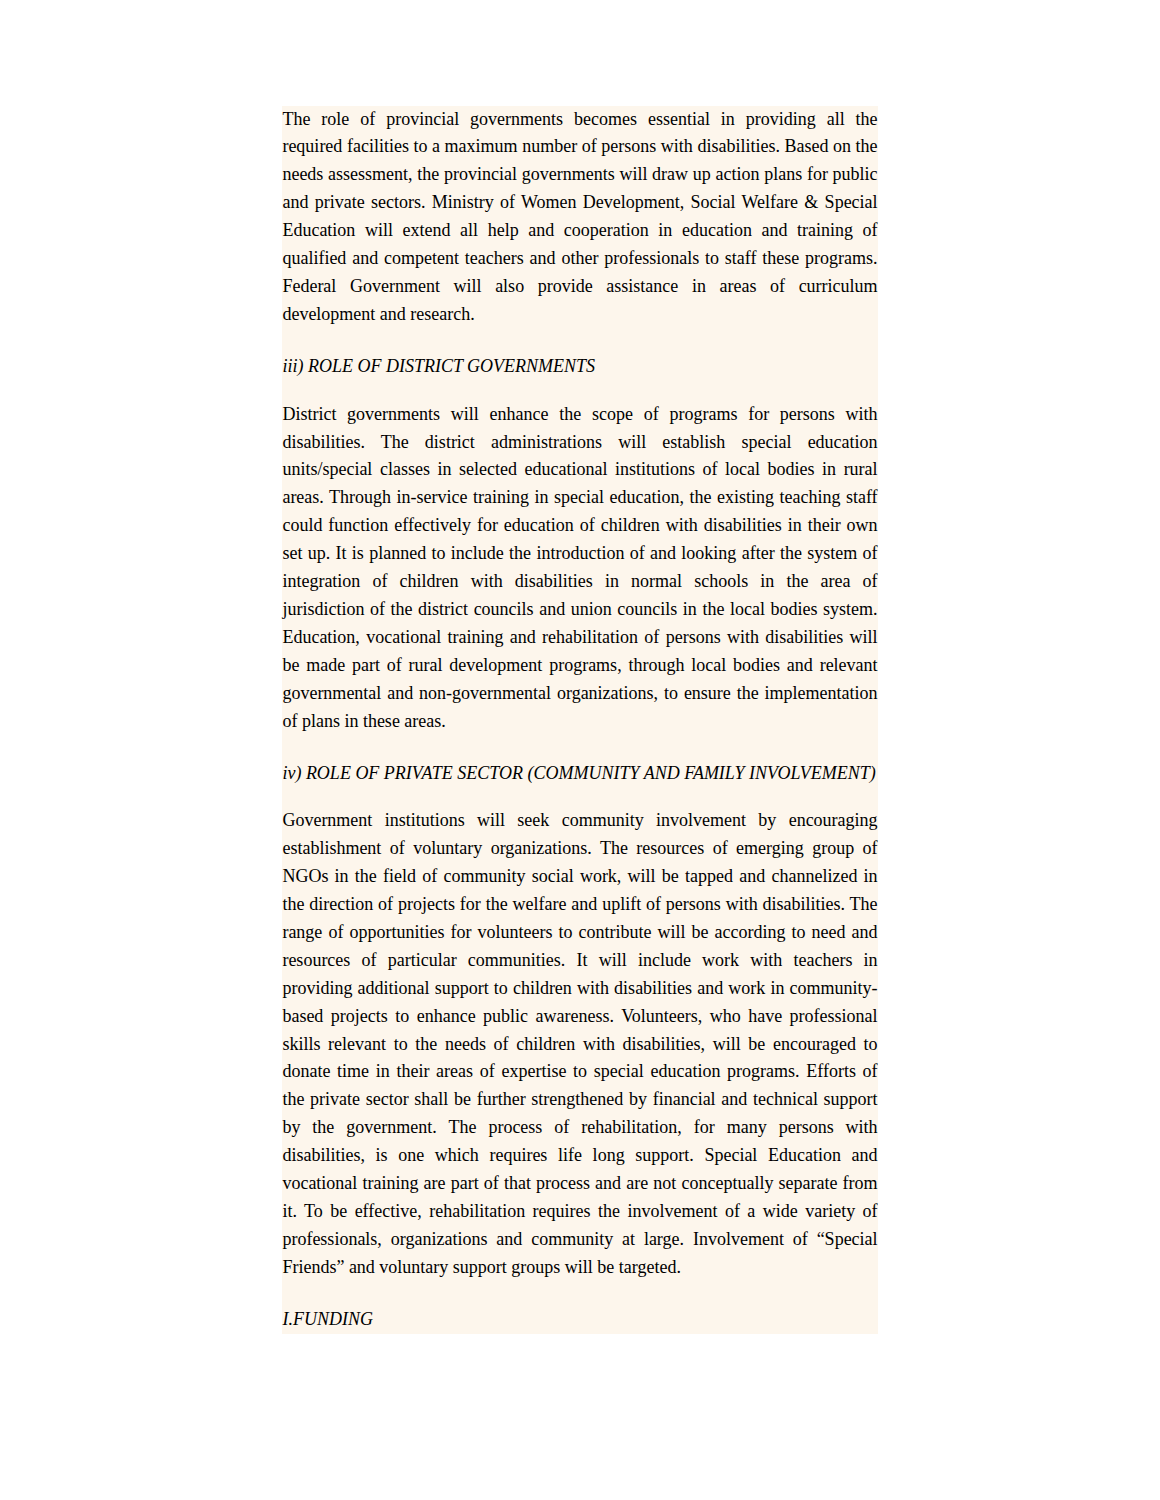The role of provincial governments becomes essential in providing all the required facilities to a maximum number of persons with disabilities. Based on the needs assessment, the provincial governments will draw up action plans for public and private sectors. Ministry of Women Development, Social Welfare & Special Education will extend all help and cooperation in education and training of qualified and competent teachers and other professionals to staff these programs. Federal Government will also provide assistance in areas of curriculum development and research.
iii) ROLE OF DISTRICT GOVERNMENTS
District governments will enhance the scope of programs for persons with disabilities. The district administrations will establish special education units/special classes in selected educational institutions of local bodies in rural areas. Through in-service training in special education, the existing teaching staff could function effectively for education of children with disabilities in their own set up. It is planned to include the introduction of and looking after the system of integration of children with disabilities in normal schools in the area of jurisdiction of the district councils and union councils in the local bodies system. Education, vocational training and rehabilitation of persons with disabilities will be made part of rural development programs, through local bodies and relevant governmental and non-governmental organizations, to ensure the implementation of plans in these areas.
iv) ROLE OF PRIVATE SECTOR (COMMUNITY AND FAMILY INVOLVEMENT)
Government institutions will seek community involvement by encouraging establishment of voluntary organizations. The resources of emerging group of NGOs in the field of community social work, will be tapped and channelized in the direction of projects for the welfare and uplift of persons with disabilities. The range of opportunities for volunteers to contribute will be according to need and resources of particular communities. It will include work with teachers in providing additional support to children with disabilities and work in community-based projects to enhance public awareness. Volunteers, who have professional skills relevant to the needs of children with disabilities, will be encouraged to donate time in their areas of expertise to special education programs. Efforts of the private sector shall be further strengthened by financial and technical support by the government. The process of rehabilitation, for many persons with disabilities, is one which requires life long support. Special Education and vocational training are part of that process and are not conceptually separate from it. To be effective, rehabilitation requires the involvement of a wide variety of professionals, organizations and community at large. Involvement of “Special Friends” and voluntary support groups will be targeted.
I.FUNDING